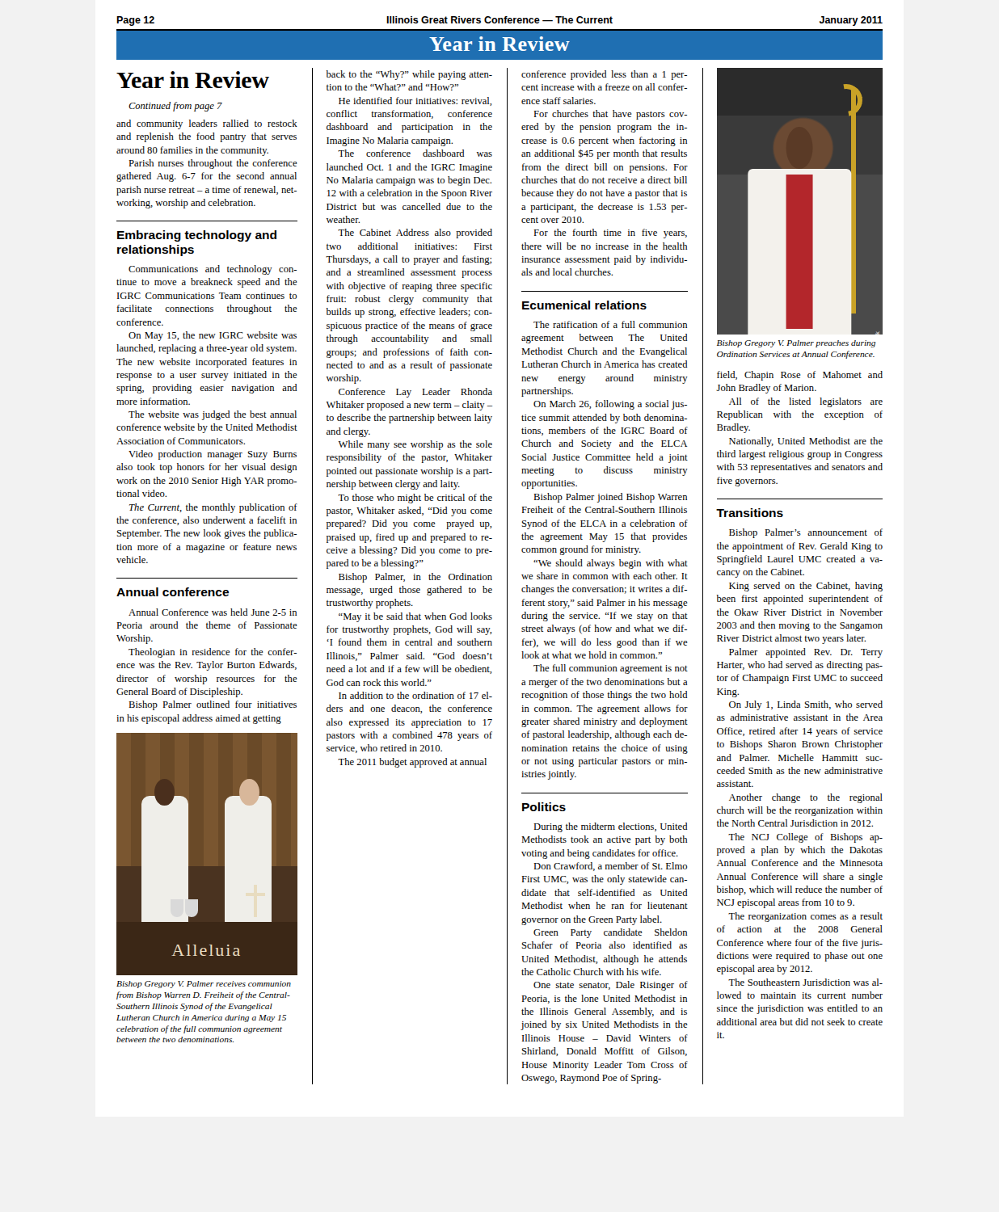Page 12
Illinois Great Rivers Conference — The Current
January 2011
Year in Review
Year in Review
Continued from page 7
and community leaders rallied to restock and replenish the food pantry that serves around 80 families in the community.
Parish nurses throughout the conference gathered Aug. 6-7 for the second annual parish nurse retreat – a time of renewal, networking, worship and celebration.
Embracing technology and relationships
Communications and technology continue to move a breakneck speed and the IGRC Communications Team continues to facilitate connections throughout the conference.
On May 15, the new IGRC website was launched, replacing a three-year old system. The new website incorporated features in response to a user survey initiated in the spring, providing easier navigation and more information.
The website was judged the best annual conference website by the United Methodist Association of Communicators.
Video production manager Suzy Burns also took top honors for her visual design work on the 2010 Senior High YAR promotional video.
The Current, the monthly publication of the conference, also underwent a facelift in September. The new look gives the publication more of a magazine or feature news vehicle.
Annual conference
Annual Conference was held June 2-5 in Peoria around the theme of Passionate Worship.
Theologian in residence for the conference was the Rev. Taylor Burton Edwards, director of worship resources for the General Board of Discipleship.
Bishop Palmer outlined four initiatives in his episcopal address aimed at getting
Alleluia
Photo by Paul Black
Bishop Gregory V. Palmer receives communion from Bishop Warren D. Freiheit of the Central-Southern Illinois Synod of the Evangelical Lutheran Church in America during a May 15 celebration of the full communion agreement between the two denominations.
back to the “Why?” while paying attention to the “What?” and “How?”
He identified four initiatives: revival, conflict transformation, conference dashboard and participation in the Imagine No Malaria campaign.
The conference dashboard was launched Oct. 1 and the IGRC Imagine No Malaria campaign was to begin Dec. 12 with a celebration in the Spoon River District but was cancelled due to the weather.
The Cabinet Address also provided two additional initiatives: First Thursdays, a call to prayer and fasting; and a streamlined assessment process with objective of reaping three specific fruit: robust clergy community that builds up strong, effective leaders; conspicuous practice of the means of grace through accountability and small groups; and professions of faith connected to and as a result of passionate worship.
Conference Lay Leader Rhonda Whitaker proposed a new term – claity – to describe the partnership between laity and clergy.
While many see worship as the sole responsibility of the pastor, Whitaker pointed out passionate worship is a partnership between clergy and laity.
To those who might be critical of the pastor, Whitaker asked, “Did you come prepared? Did you come prayed up, praised up, fired up and prepared to receive a blessing? Did you come to prepared to be a blessing?”
Bishop Palmer, in the Ordination message, urged those gathered to be trustworthy prophets.
“May it be said that when God looks for trustworthy prophets, God will say, ‘I found them in central and southern Illinois,” Palmer said. “God doesn’t need a lot and if a few will be obedient, God can rock this world.”
In addition to the ordination of 17 elders and one deacon, the conference also expressed its appreciation to 17 pastors with a combined 478 years of service, who retired in 2010.
The 2011 budget approved at annual
conference provided less than a 1 percent increase with a freeze on all conference staff salaries.
For churches that have pastors covered by the pension program the increase is 0.6 percent when factoring in an additional $45 per month that results from the direct bill on pensions. For churches that do not receive a direct bill because they do not have a pastor that is a participant, the decrease is 1.53 percent over 2010.
For the fourth time in five years, there will be no increase in the health insurance assessment paid by individuals and local churches.
Ecumenical relations
The ratification of a full communion agreement between The United Methodist Church and the Evangelical Lutheran Church in America has created new energy around ministry partnerships.
On March 26, following a social justice summit attended by both denominations, members of the IGRC Board of Church and Society and the ELCA Social Justice Committee held a joint meeting to discuss ministry opportunities.
Bishop Palmer joined Bishop Warren Freiheit of the Central-Southern Illinois Synod of the ELCA in a celebration of the agreement May 15 that provides common ground for ministry.
“We should always begin with what we share in common with each other. It changes the conversation; it writes a different story,” said Palmer in his message during the service. “If we stay on that street always (of how and what we differ), we will do less good than if we look at what we hold in common.”
The full communion agreement is not a merger of the two denominations but a recognition of those things the two hold in common. The agreement allows for greater shared ministry and deployment of pastoral leadership, although each denomination retains the choice of using or not using particular pastors or ministries jointly.
Politics
During the midterm elections, United Methodists took an active part by both voting and being candidates for office.
Don Crawford, a member of St. Elmo First UMC, was the only statewide candidate that self-identified as United Methodist when he ran for lieutenant governor on the Green Party label.
Green Party candidate Sheldon Schafer of Peoria also identified as United Methodist, although he attends the Catholic Church with his wife.
One state senator, Dale Risinger of Peoria, is the lone United Methodist in the Illinois General Assembly, and is joined by six United Methodists in the Illinois House – David Winters of Shirland, Donald Moffitt of Gilson, House Minority Leader Tom Cross of Oswego, Raymond Poe of Spring-
Photo by Paul Black
Bishop Gregory V. Palmer preaches during Ordination Services at Annual Conference.
field, Chapin Rose of Mahomet and John Bradley of Marion.
All of the listed legislators are Republican with the exception of Bradley.
Nationally, United Methodist are the third largest religious group in Congress with 53 representatives and senators and five governors.
Transitions
Bishop Palmer’s announcement of the appointment of Rev. Gerald King to Springfield Laurel UMC created a vacancy on the Cabinet.
King served on the Cabinet, having been first appointed superintendent of the Okaw River District in November 2003 and then moving to the Sangamon River District almost two years later.
Palmer appointed Rev. Dr. Terry Harter, who had served as directing pastor of Champaign First UMC to succeed King.
On July 1, Linda Smith, who served as administrative assistant in the Area Office, retired after 14 years of service to Bishops Sharon Brown Christopher and Palmer. Michelle Hammitt succeeded Smith as the new administrative assistant.
Another change to the regional church will be the reorganization within the North Central Jurisdiction in 2012.
The NCJ College of Bishops approved a plan by which the Dakotas Annual Conference and the Minnesota Annual Conference will share a single bishop, which will reduce the number of NCJ episcopal areas from 10 to 9.
The reorganization comes as a result of action at the 2008 General Conference where four of the five jurisdictions were required to phase out one episcopal area by 2012.
The Southeastern Jurisdiction was allowed to maintain its current number since the jurisdiction was entitled to an additional area but did not seek to create it.